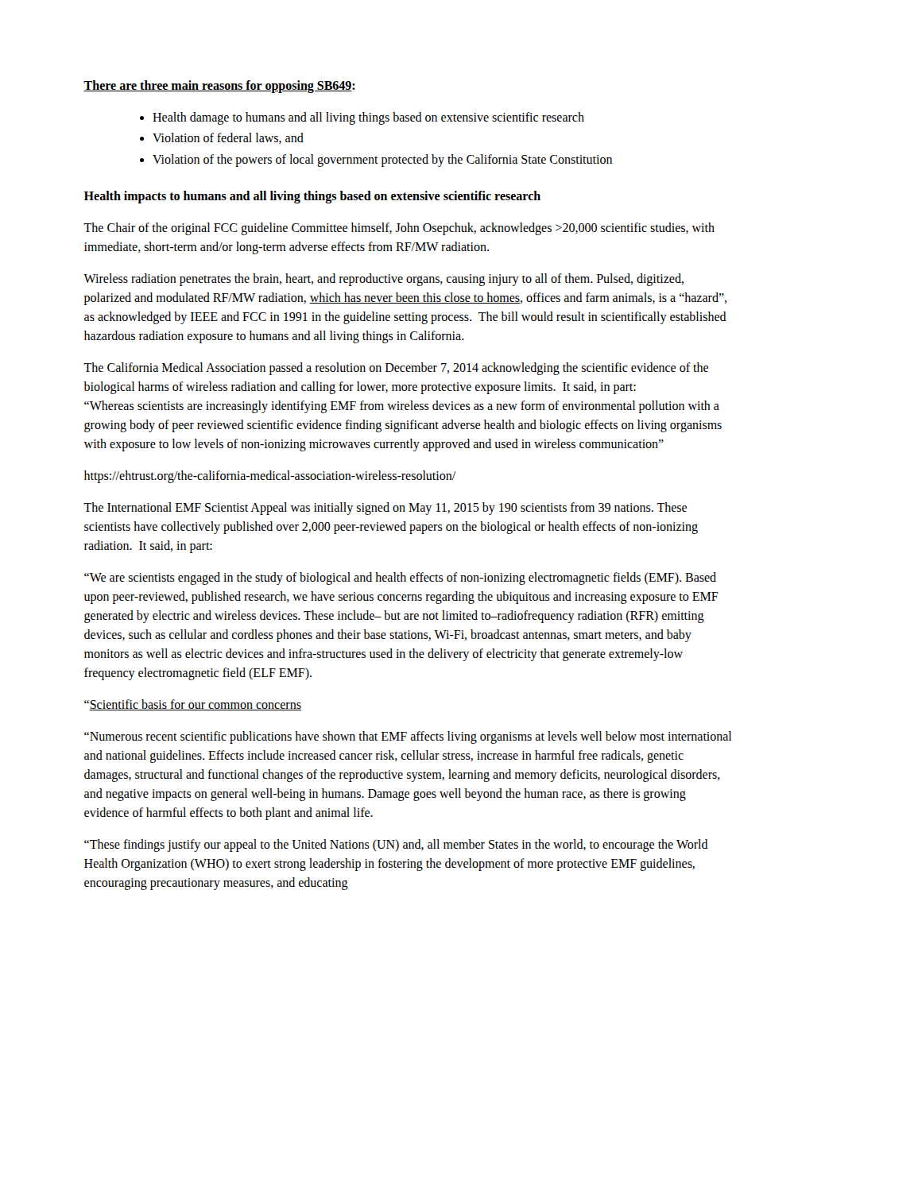There are three main reasons for opposing SB649:
Health damage to humans and all living things based on extensive scientific research
Violation of federal laws, and
Violation of the powers of local government protected by the California State Constitution
Health impacts to humans and all living things based on extensive scientific research
The Chair of the original FCC guideline Committee himself, John Osepchuk, acknowledges >20,000 scientific studies, with immediate, short-term and/or long-term adverse effects from RF/MW radiation.
Wireless radiation penetrates the brain, heart, and reproductive organs, causing injury to all of them. Pulsed, digitized, polarized and modulated RF/MW radiation, which has never been this close to homes, offices and farm animals, is a “hazard”, as acknowledged by IEEE and FCC in 1991 in the guideline setting process. The bill would result in scientifically established hazardous radiation exposure to humans and all living things in California.
The California Medical Association passed a resolution on December 7, 2014 acknowledging the scientific evidence of the biological harms of wireless radiation and calling for lower, more protective exposure limits. It said, in part:
“Whereas scientists are increasingly identifying EMF from wireless devices as a new form of environmental pollution with a growing body of peer reviewed scientific evidence finding significant adverse health and biologic effects on living organisms with exposure to low levels of non-ionizing microwaves currently approved and used in wireless communication”
https://ehtrust.org/the-california-medical-association-wireless-resolution/
The International EMF Scientist Appeal was initially signed on May 11, 2015 by 190 scientists from 39 nations. These scientists have collectively published over 2,000 peer-reviewed papers on the biological or health effects of non-ionizing radiation. It said, in part:
“We are scientists engaged in the study of biological and health effects of non-ionizing electromagnetic fields (EMF). Based upon peer-reviewed, published research, we have serious concerns regarding the ubiquitous and increasing exposure to EMF generated by electric and wireless devices. These include– but are not limited to–radiofrequency radiation (RFR) emitting devices, such as cellular and cordless phones and their base stations, Wi-Fi, broadcast antennas, smart meters, and baby monitors as well as electric devices and infra-structures used in the delivery of electricity that generate extremely-low frequency electromagnetic field (ELF EMF).
“Scientific basis for our common concerns
“Numerous recent scientific publications have shown that EMF affects living organisms at levels well below most international and national guidelines. Effects include increased cancer risk, cellular stress, increase in harmful free radicals, genetic damages, structural and functional changes of the reproductive system, learning and memory deficits, neurological disorders, and negative impacts on general well-being in humans. Damage goes well beyond the human race, as there is growing evidence of harmful effects to both plant and animal life.
“These findings justify our appeal to the United Nations (UN) and, all member States in the world, to encourage the World Health Organization (WHO) to exert strong leadership in fostering the development of more protective EMF guidelines, encouraging precautionary measures, and educating